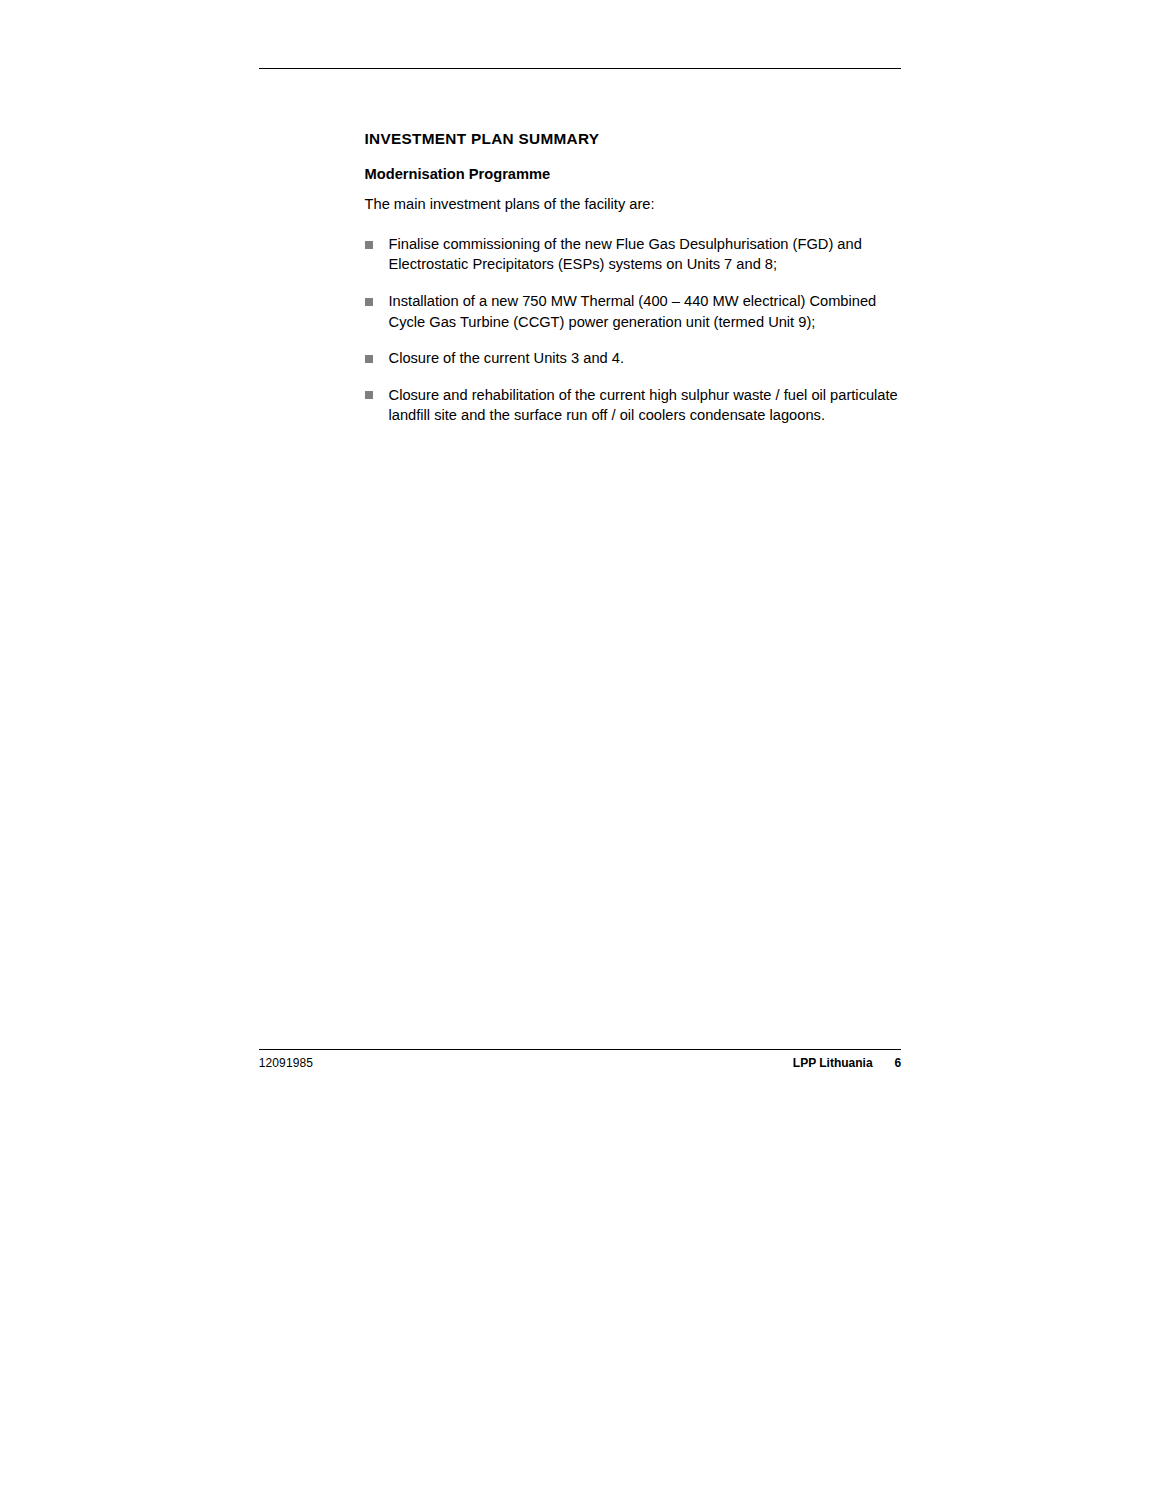INVESTMENT PLAN SUMMARY
Modernisation Programme
The main investment plans of the facility are:
Finalise commissioning of the new Flue Gas Desulphurisation (FGD) and Electrostatic Precipitators (ESPs) systems on Units 7 and 8;
Installation of a new 750 MW Thermal (400 – 440 MW electrical) Combined Cycle Gas Turbine (CCGT) power generation unit (termed Unit 9);
Closure of the current Units 3 and 4.
Closure and rehabilitation of the current high sulphur waste / fuel oil particulate landfill site and the surface run off / oil coolers condensate lagoons.
12091985
LPP Lithuania 6